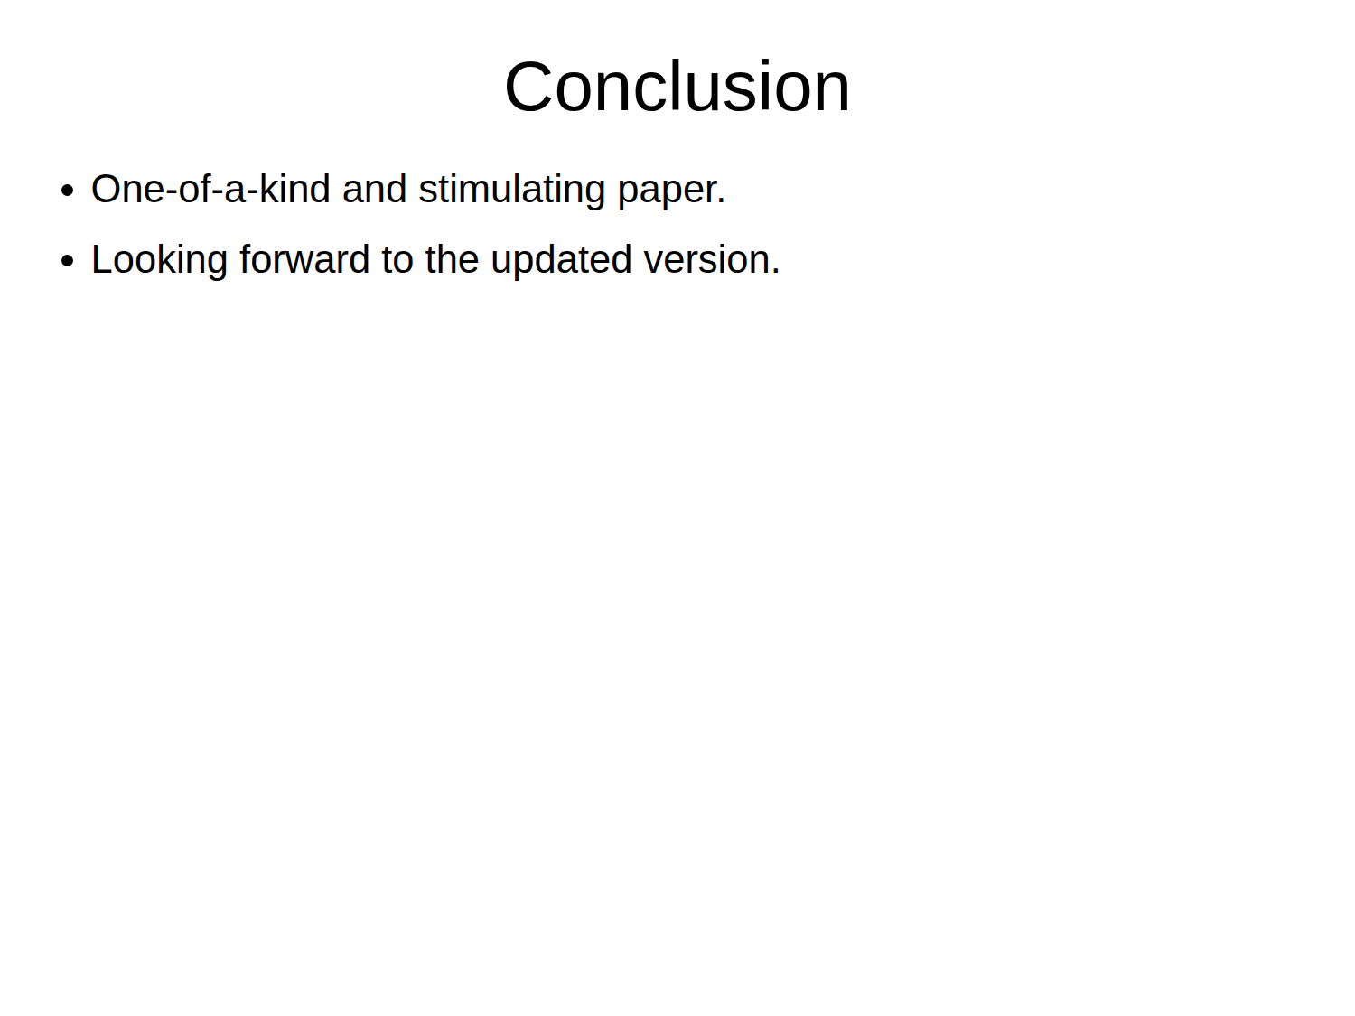Conclusion
One-of-a-kind and stimulating paper.
Looking forward to the updated version.